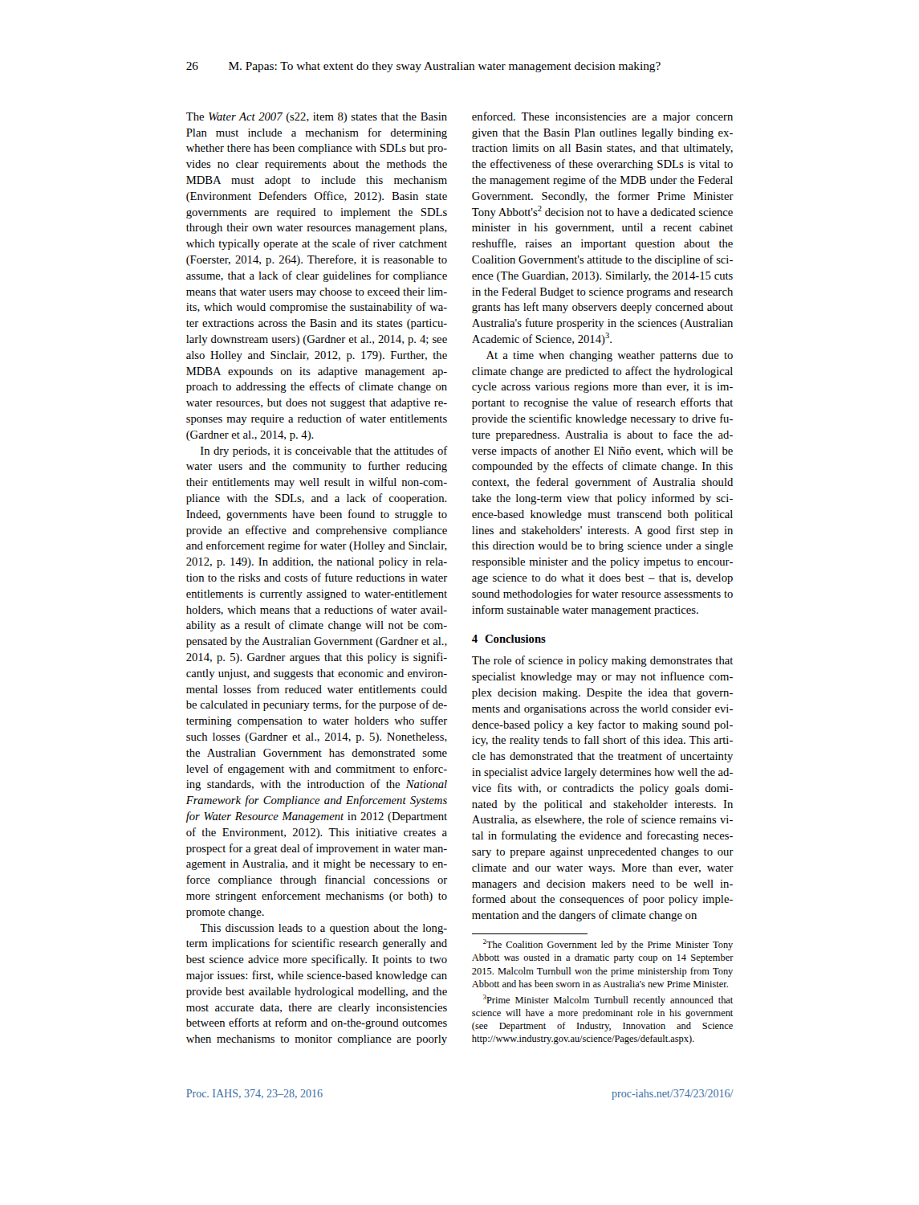26
M. Papas: To what extent do they sway Australian water management decision making?
The Water Act 2007 (s22, item 8) states that the Basin Plan must include a mechanism for determining whether there has been compliance with SDLs but provides no clear requirements about the methods the MDBA must adopt to include this mechanism (Environment Defenders Office, 2012). Basin state governments are required to implement the SDLs through their own water resources management plans, which typically operate at the scale of river catchment (Foerster, 2014, p. 264). Therefore, it is reasonable to assume, that a lack of clear guidelines for compliance means that water users may choose to exceed their limits, which would compromise the sustainability of water extractions across the Basin and its states (particularly downstream users) (Gardner et al., 2014, p. 4; see also Holley and Sinclair, 2012, p. 179). Further, the MDBA expounds on its adaptive management approach to addressing the effects of climate change on water resources, but does not suggest that adaptive responses may require a reduction of water entitlements (Gardner et al., 2014, p. 4).
In dry periods, it is conceivable that the attitudes of water users and the community to further reducing their entitlements may well result in wilful non-compliance with the SDLs, and a lack of cooperation. Indeed, governments have been found to struggle to provide an effective and comprehensive compliance and enforcement regime for water (Holley and Sinclair, 2012, p. 149). In addition, the national policy in relation to the risks and costs of future reductions in water entitlements is currently assigned to water-entitlement holders, which means that a reductions of water availability as a result of climate change will not be compensated by the Australian Government (Gardner et al., 2014, p. 5). Gardner argues that this policy is significantly unjust, and suggests that economic and environmental losses from reduced water entitlements could be calculated in pecuniary terms, for the purpose of determining compensation to water holders who suffer such losses (Gardner et al., 2014, p. 5). Nonetheless, the Australian Government has demonstrated some level of engagement with and commitment to enforcing standards, with the introduction of the National Framework for Compliance and Enforcement Systems for Water Resource Management in 2012 (Department of the Environment, 2012). This initiative creates a prospect for a great deal of improvement in water management in Australia, and it might be necessary to enforce compliance through financial concessions or more stringent enforcement mechanisms (or both) to promote change.
This discussion leads to a question about the long-term implications for scientific research generally and best science advice more specifically. It points to two major issues: first, while science-based knowledge can provide best available hydrological modelling, and the most accurate data, there are clearly inconsistencies between efforts at reform and on-the-ground outcomes when mechanisms to monitor compliance are poorly enforced. These inconsistencies are a major concern given that the Basin Plan outlines legally binding extraction limits on all Basin states, and that ultimately, the effectiveness of these overarching SDLs is vital to the management regime of the MDB under the Federal Government. Secondly, the former Prime Minister Tony Abbott's2 decision not to have a dedicated science minister in his government, until a recent cabinet reshuffle, raises an important question about the Coalition Government's attitude to the discipline of science (The Guardian, 2013). Similarly, the 2014-15 cuts in the Federal Budget to science programs and research grants has left many observers deeply concerned about Australia's future prosperity in the sciences (Australian Academic of Science, 2014)3.
At a time when changing weather patterns due to climate change are predicted to affect the hydrological cycle across various regions more than ever, it is important to recognise the value of research efforts that provide the scientific knowledge necessary to drive future preparedness. Australia is about to face the adverse impacts of another El Niño event, which will be compounded by the effects of climate change. In this context, the federal government of Australia should take the long-term view that policy informed by science-based knowledge must transcend both political lines and stakeholders' interests. A good first step in this direction would be to bring science under a single responsible minister and the policy impetus to encourage science to do what it does best – that is, develop sound methodologies for water resource assessments to inform sustainable water management practices.
4 Conclusions
The role of science in policy making demonstrates that specialist knowledge may or may not influence complex decision making. Despite the idea that governments and organisations across the world consider evidence-based policy a key factor to making sound policy, the reality tends to fall short of this idea. This article has demonstrated that the treatment of uncertainty in specialist advice largely determines how well the advice fits with, or contradicts the policy goals dominated by the political and stakeholder interests. In Australia, as elsewhere, the role of science remains vital in formulating the evidence and forecasting necessary to prepare against unprecedented changes to our climate and our water ways. More than ever, water managers and decision makers need to be well informed about the consequences of poor policy implementation and the dangers of climate change on
2The Coalition Government led by the Prime Minister Tony Abbott was ousted in a dramatic party coup on 14 September 2015. Malcolm Turnbull won the prime ministership from Tony Abbott and has been sworn in as Australia's new Prime Minister.
3Prime Minister Malcolm Turnbull recently announced that science will have a more predominant role in his government (see Department of Industry, Innovation and Science http://www.industry.gov.au/science/Pages/default.aspx).
Proc. IAHS, 374, 23–28, 2016
proc-iahs.net/374/23/2016/